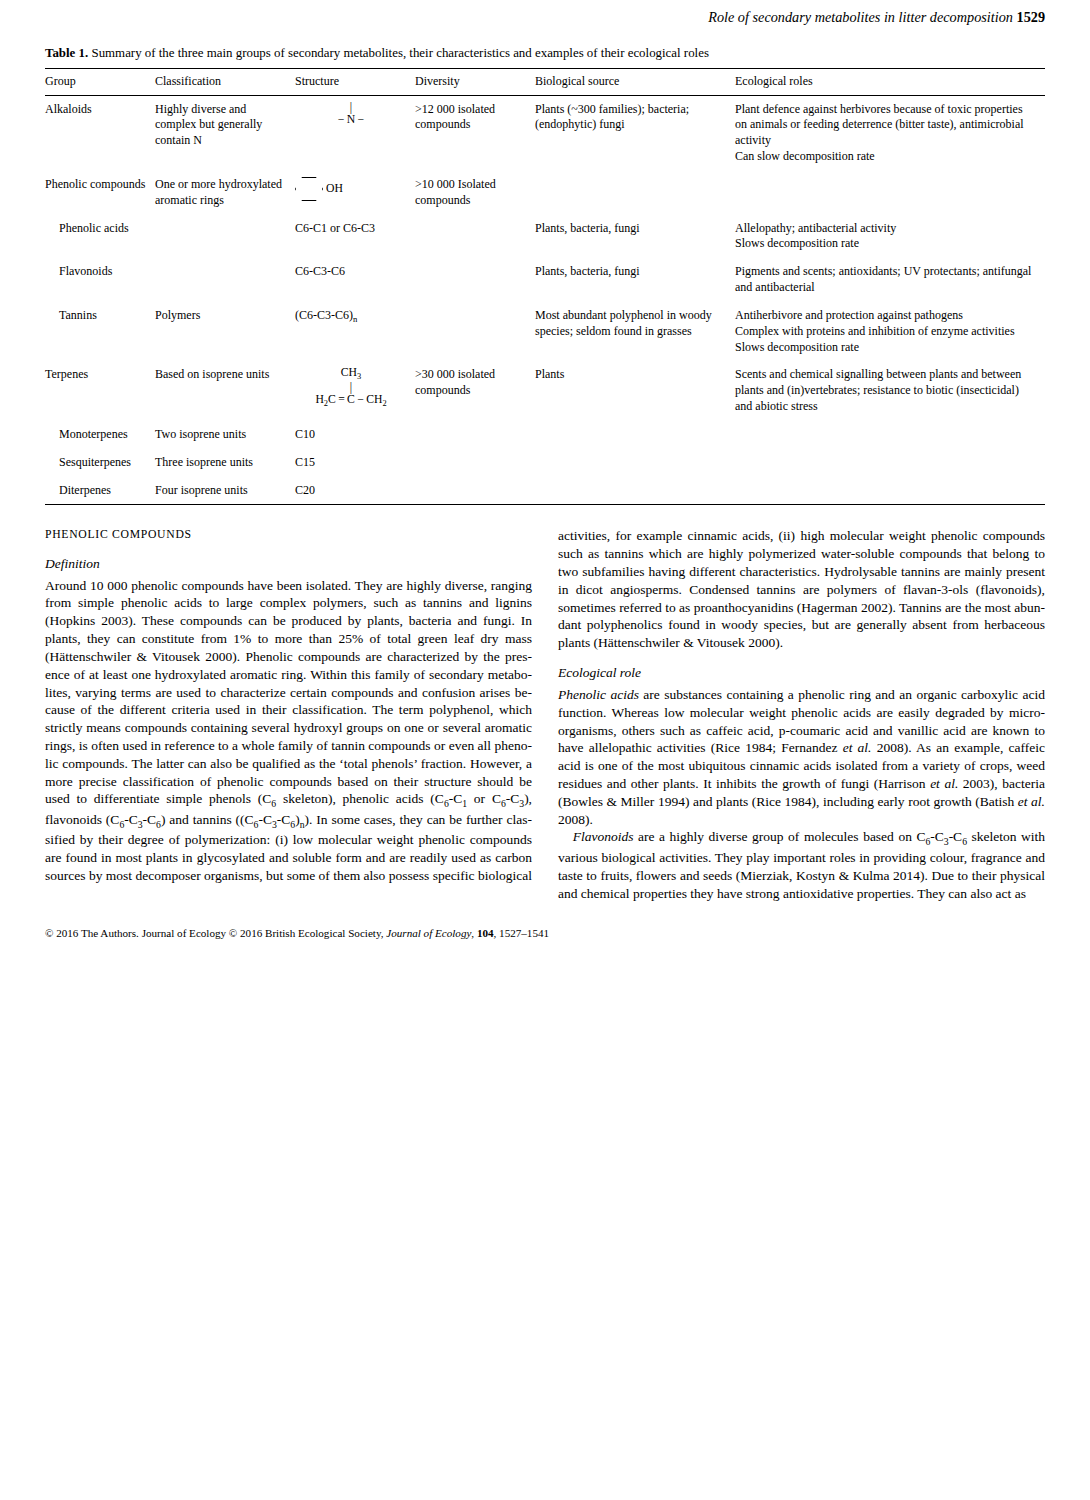Role of secondary metabolites in litter decomposition 1529
Table 1. Summary of the three main groups of secondary metabolites, their characteristics and examples of their ecological roles
| Group | Classification | Structure | Diversity | Biological source | Ecological roles |
| --- | --- | --- | --- | --- | --- |
| Alkaloids | Highly diverse and complex but generally contain N | / − N − | >12 000 isolated compounds | Plants (~300 families); bacteria; (endophytic) fungi | Plant defence against herbivores because of toxic properties on animals or feeding deterrence (bitter taste), antimicrobial activity Can slow decomposition rate |
| Phenolic compounds | One or more hydroxylated aromatic rings | OH | >10 000 Isolated compounds | | |
| Phenolic acids | | C6-C1 or C6-C3 | | Plants, bacteria, fungi | Allelopathy; antibacterial activity Slows decomposition rate |
| Flavonoids | | C6-C3-C6 | | Plants, bacteria, fungi | Pigments and scents; antioxidants; UV protectants; antifungal and antibacterial |
| Tannins | Polymers | (C6-C3-C6) n | | Most abundant polyphenol in woody species; seldom found in grasses | Antiherbivore and protection against pathogens Complex with proteins and inhibition of enzyme activities Slows decomposition rate |
| Terpenes | Based on isoprene units | CH 3 / H 2 C = C − CH 2 | >30 000 isolated compounds | Plants | Scents and chemical signalling between plants and between plants and (in)vertebrates; resistance to biotic (insecticidal) and abiotic stress |
| Monoterpenes | Two isoprene units | C10 | | | |
| Sesquiterpenes | Three isoprene units | C15 | | | |
| Diterpenes | Four isoprene units | C20 | | | |
Phenolic compounds
Definition
Around 10 000 phenolic compounds have been isolated. They are highly diverse, ranging from simple phenolic acids to large complex polymers, such as tannins and lignins (Hopkins 2003). These compounds can be produced by plants, bacteria and fungi. In plants, they can constitute from 1% to more than 25% of total green leaf dry mass (Hättenschwiler & Vitousek 2000). Phenolic compounds are characterized by the presence of at least one hydroxylated aromatic ring. Within this family of secondary metabolites, varying terms are used to characterize certain compounds and confusion arises because of the different criteria used in their classification. The term polyphenol, which strictly means compounds containing several hydroxyl groups on one or several aromatic rings, is often used in reference to a whole family of tannin compounds or even all phenolic compounds. The latter can also be qualified as the ‘total phenols’ fraction. However, a more precise classification of phenolic compounds based on their structure should be used to differentiate simple phenols (C6 skeleton), phenolic acids (C6-C1 or C6-C3), flavonoids (C6-C3-C6) and tannins ((C6-C3-C6)n). In some cases, they can be further classified by their degree of polymerization: (i) low molecular weight phenolic compounds are found in most plants in glycosylated and soluble form and are readily used as carbon sources by most decomposer organisms, but some of them also possess specific biological activities, for example cinnamic acids, (ii) high molecular weight phenolic compounds such as tannins which are highly polymerized water-soluble compounds that belong to two subfamilies having different characteristics. Hydrolysable tannins are mainly present in dicot angiosperms. Condensed tannins are polymers of flavan-3-ols (flavonoids), sometimes referred to as proanthocyanidins (Hagerman 2002). Tannins are the most abundant polyphenolics found in woody species, but are generally absent from herbaceous plants (Hättenschwiler & Vitousek 2000).
Ecological role
Phenolic acids are substances containing a phenolic ring and an organic carboxylic acid function. Whereas low molecular weight phenolic acids are easily degraded by microorganisms, others such as caffeic acid, p-coumaric acid and vanillic acid are known to have allelopathic activities (Rice 1984; Fernandez et al. 2008). As an example, caffeic acid is one of the most ubiquitous cinnamic acids isolated from a variety of crops, weed residues and other plants. It inhibits the growth of fungi (Harrison et al. 2003), bacteria (Bowles & Miller 1994) and plants (Rice 1984), including early root growth (Batish et al. 2008).
Flavonoids are a highly diverse group of molecules based on C6-C3-C6 skeleton with various biological activities. They play important roles in providing colour, fragrance and taste to fruits, flowers and seeds (Mierziak, Kostyn & Kulma 2014). Due to their physical and chemical properties they have strong antioxidative properties. They can also act as
© 2016 The Authors. Journal of Ecology © 2016 British Ecological Society, Journal of Ecology, 104, 1527–1541